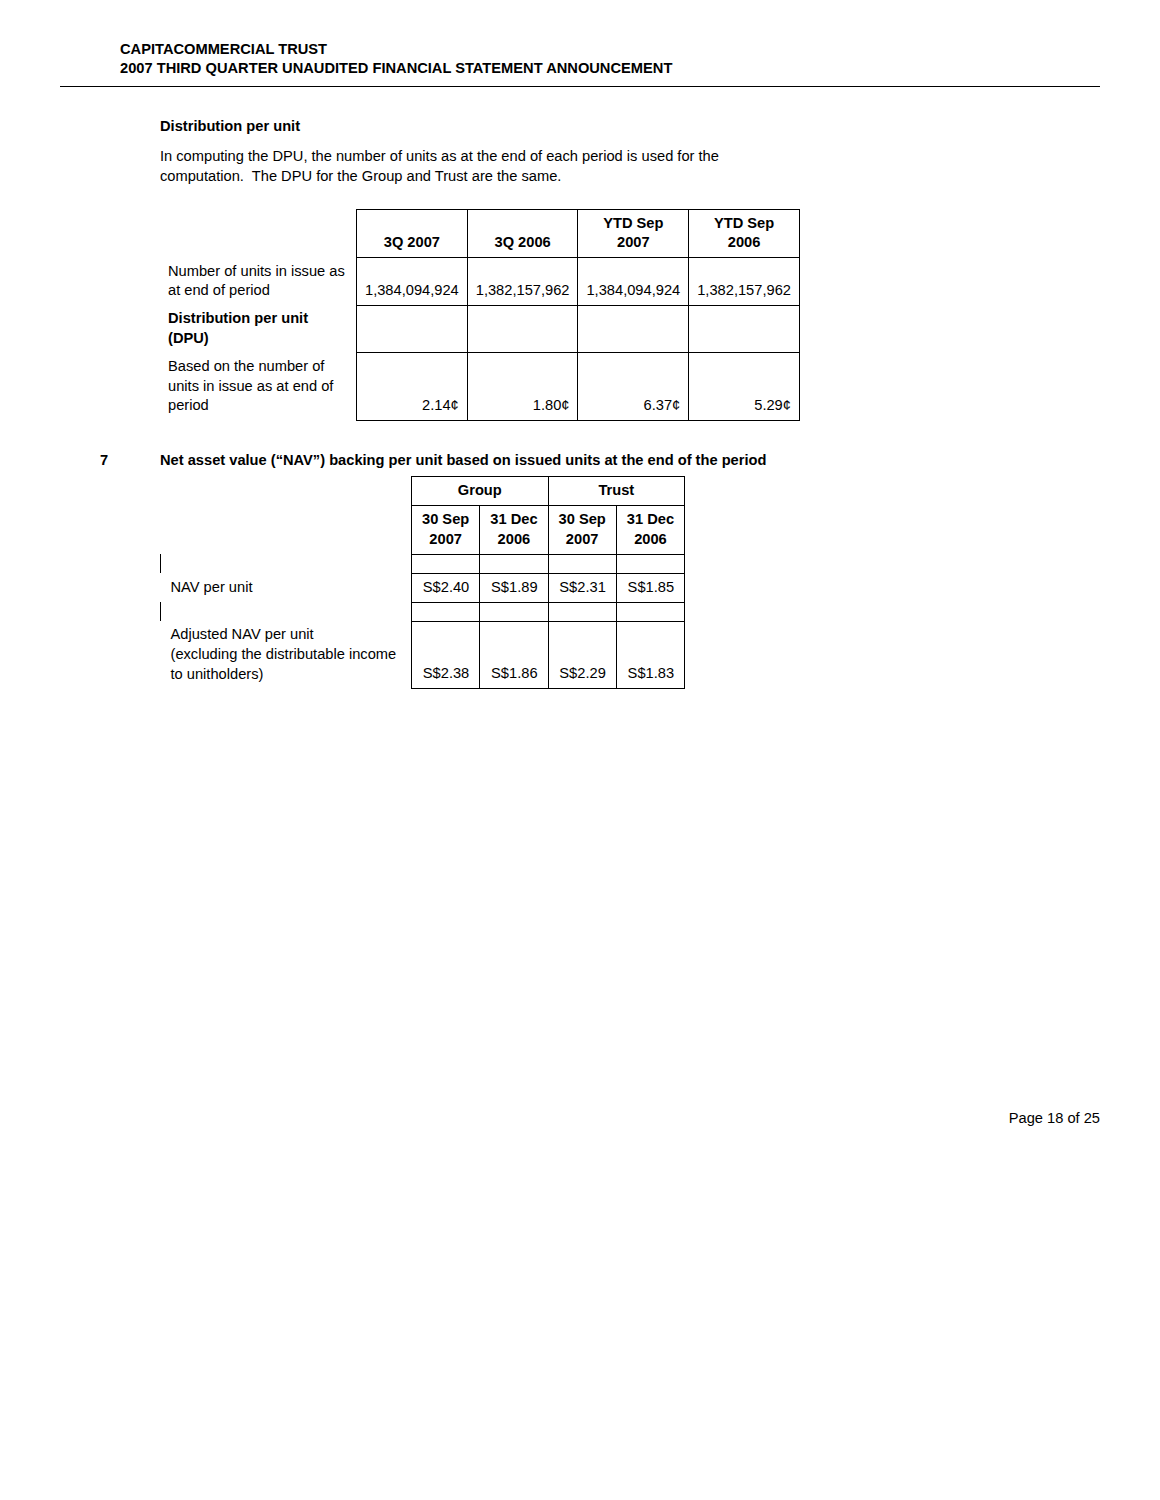CAPITACOMMERCIAL TRUST
2007 THIRD QUARTER UNAUDITED FINANCIAL STATEMENT ANNOUNCEMENT
Distribution per unit
In computing the DPU, the number of units as at the end of each period is used for the computation. The DPU for the Group and Trust are the same.
| | 3Q 2007 | 3Q 2006 | YTD Sep 2007 | YTD Sep 2006 |
| Number of units in issue as at end of period | 1,384,094,924 | 1,382,157,962 | 1,384,094,924 | 1,382,157,962 |
| Distribution per unit (DPU) | | | | |
| Based on the number of units in issue as at end of period | 2.14¢ | 1.80¢ | 6.37¢ | 5.29¢ |
7
Net asset value (“NAV”) backing per unit based on issued units at the end of the period
| | Group | Trust |
| | 30 Sep 2007 | 31 Dec 2006 | 30 Sep 2007 | 31 Dec 2006 |
| NAV per unit | S$2.40 | S$1.89 | S$2.31 | S$1.85 |
| Adjusted NAV per unit (excluding the distributable income to unitholders) | S$2.38 | S$1.86 | S$2.29 | S$1.83 |
Page 18 of 25